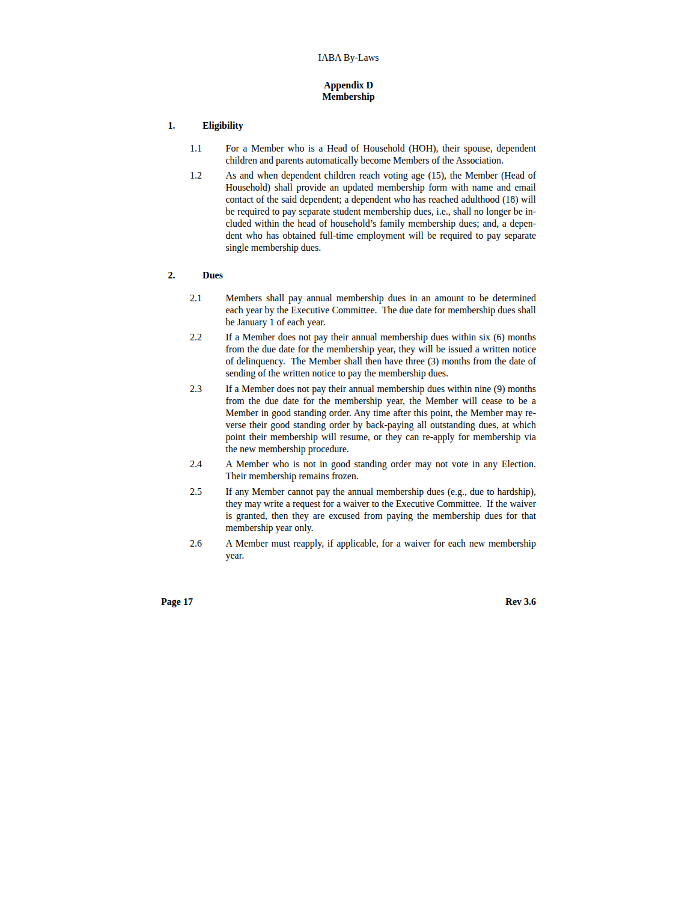IABA By-Laws
Appendix D
Membership
1. Eligibility
1.1 For a Member who is a Head of Household (HOH), their spouse, dependent children and parents automatically become Members of the Association.
1.2 As and when dependent children reach voting age (15), the Member (Head of Household) shall provide an updated membership form with name and email contact of the said dependent; a dependent who has reached adulthood (18) will be required to pay separate student membership dues, i.e., shall no longer be included within the head of household’s family membership dues; and, a dependent who has obtained full-time employment will be required to pay separate single membership dues.
2. Dues
2.1 Members shall pay annual membership dues in an amount to be determined each year by the Executive Committee. The due date for membership dues shall be January 1 of each year.
2.2 If a Member does not pay their annual membership dues within six (6) months from the due date for the membership year, they will be issued a written notice of delinquency. The Member shall then have three (3) months from the date of sending of the written notice to pay the membership dues.
2.3 If a Member does not pay their annual membership dues within nine (9) months from the due date for the membership year, the Member will cease to be a Member in good standing order. Any time after this point, the Member may reverse their good standing order by back-paying all outstanding dues, at which point their membership will resume, or they can re-apply for membership via the new membership procedure.
2.4 A Member who is not in good standing order may not vote in any Election. Their membership remains frozen.
2.5 If any Member cannot pay the annual membership dues (e.g., due to hardship), they may write a request for a waiver to the Executive Committee. If the waiver is granted, then they are excused from paying the membership dues for that membership year only.
2.6 A Member must reapply, if applicable, for a waiver for each new membership year.
Page 17 Rev 3.6